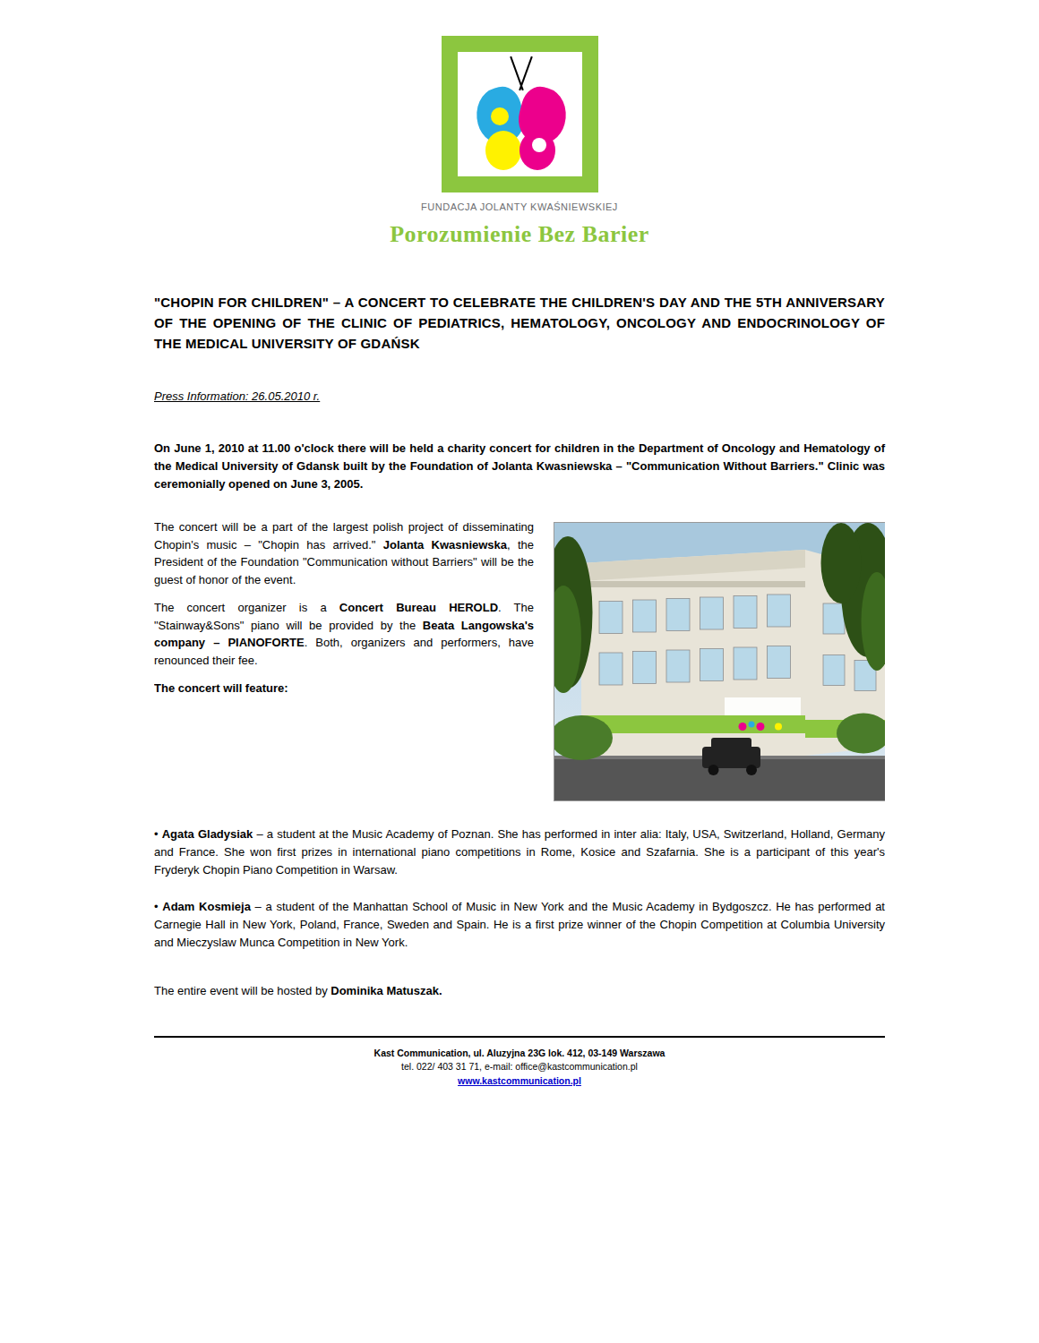FUNDACJA JOLANTY KWAŚNIEWSKIEJ
Porozumienie Bez Barier
"CHOPIN FOR CHILDREN" – A CONCERT TO CELEBRATE THE CHILDREN'S DAY AND THE 5TH ANNIVERSARY OF THE OPENING OF THE CLINIC OF PEDIATRICS, HEMATOLOGY, ONCOLOGY AND ENDOCRINOLOGY OF THE MEDICAL UNIVERSITY OF GDAŃSK
Press Information: 26.05.2010 r.
On June 1, 2010 at 11.00 o'clock there will be held a charity concert for children in the Department of Oncology and Hematology of the Medical University of Gdansk built by the Foundation of Jolanta Kwasniewska – "Communication Without Barriers." Clinic was ceremonially opened on June 3, 2005.
The concert will be a part of the largest polish project of disseminating Chopin's music – "Chopin has arrived." Jolanta Kwasniewska, the President of the Foundation "Communication without Barriers" will be the guest of honor of the event.
The concert organizer is a Concert Bureau HEROLD. The "Stainway&Sons" piano will be provided by the Beata Langowska's company – PIANOFORTE. Both, organizers and performers, have renounced their fee.
The concert will feature:
• Agata Gladysiak – a student at the Music Academy of Poznan. She has performed in inter alia: Italy, USA, Switzerland, Holland, Germany and France. She won first prizes in international piano competitions in Rome, Kosice and Szafarnia. She is a participant of this year's Fryderyk Chopin Piano Competition in Warsaw.
• Adam Kosmieja – a student of the Manhattan School of Music in New York and the Music Academy in Bydgoszcz. He has performed at Carnegie Hall in New York, Poland, France, Sweden and Spain. He is a first prize winner of the Chopin Competition at Columbia University and Mieczyslaw Munca Competition in New York.
The entire event will be hosted by Dominika Matuszak.
Kast Communication, ul. Aluzyjna 23G lok. 412, 03-149 Warszawa
tel. 022/ 403 31 71, e-mail: office@kastcommunication.pl
www.kastcommunication.pl